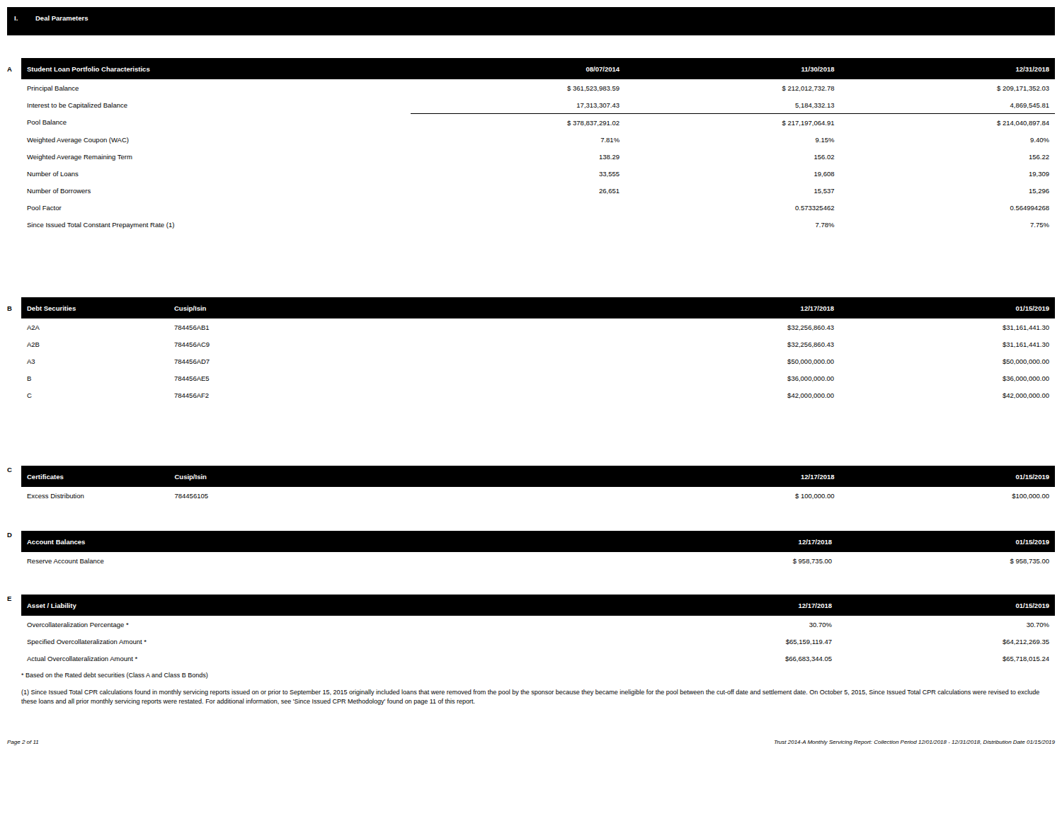I. Deal Parameters
A
| Student Loan Portfolio Characteristics | 08/07/2014 | 11/30/2018 | 12/31/2018 |
| Principal Balance | $ 361,523,983.59 | $ 212,012,732.78 | $ 209,171,352.03 |
| Interest to be Capitalized Balance | 17,313,307.43 | 5,184,332.13 | 4,869,545.81 |
| Pool Balance | $ 378,837,291.02 | $ 217,197,064.91 | $ 214,040,897.84 |
| Weighted Average Coupon (WAC) | 7.81% | 9.15% | 9.40% |
| Weighted Average Remaining Term | 138.29 | 156.02 | 156.22 |
| Number of Loans | 33,555 | 19,608 | 19,309 |
| Number of Borrowers | 26,651 | 15,537 | 15,296 |
| Pool Factor | | 0.573325462 | 0.564994268 |
| Since Issued Total Constant Prepayment Rate (1) | | 7.78% | 7.75% |
B
| Debt Securities | Cusip/Isin | 12/17/2018 | 01/15/2019 |
| A2A | 784456AB1 | $32,256,860.43 | $31,161,441.30 |
| A2B | 784456AC9 | $32,256,860.43 | $31,161,441.30 |
| A3 | 784456AD7 | $50,000,000.00 | $50,000,000.00 |
| B | 784456AE5 | $36,000,000.00 | $36,000,000.00 |
| C | 784456AF2 | $42,000,000.00 | $42,000,000.00 |
C
| Certificates | Cusip/Isin | 12/17/2018 | 01/15/2019 |
| Excess Distribution | 784456105 | $ 100,000.00 | $100,000.00 |
D
| Account Balances | 12/17/2018 | 01/15/2019 |
| Reserve Account Balance | $ 958,735.00 | $ 958,735.00 |
E
| Asset / Liability | 12/17/2018 | 01/15/2019 |
| Overcollateralization Percentage * | 30.70% | 30.70% |
| Specified Overcollateralization Amount * | $65,159,119.47 | $64,212,269.35 |
| Actual Overcollateralization Amount * | $66,683,344.05 | $65,718,015.24 |
* Based on the Rated debt securities (Class A and Class B Bonds)
(1) Since Issued Total CPR calculations found in monthly servicing reports issued on or prior to September 15, 2015 originally included loans that were removed from the pool by the sponsor because they became ineligible for the pool between the cut-off date and settlement date. On October 5, 2015, Since Issued Total CPR calculations were revised to exclude these loans and all prior monthly servicing reports were restated. For additional information, see 'Since Issued CPR Methodology' found on page 11 of this report.
Page 2 of 11
Trust 2014-A Monthly Servicing Report: Collection Period 12/01/2018 - 12/31/2018, Distribution Date 01/15/2019